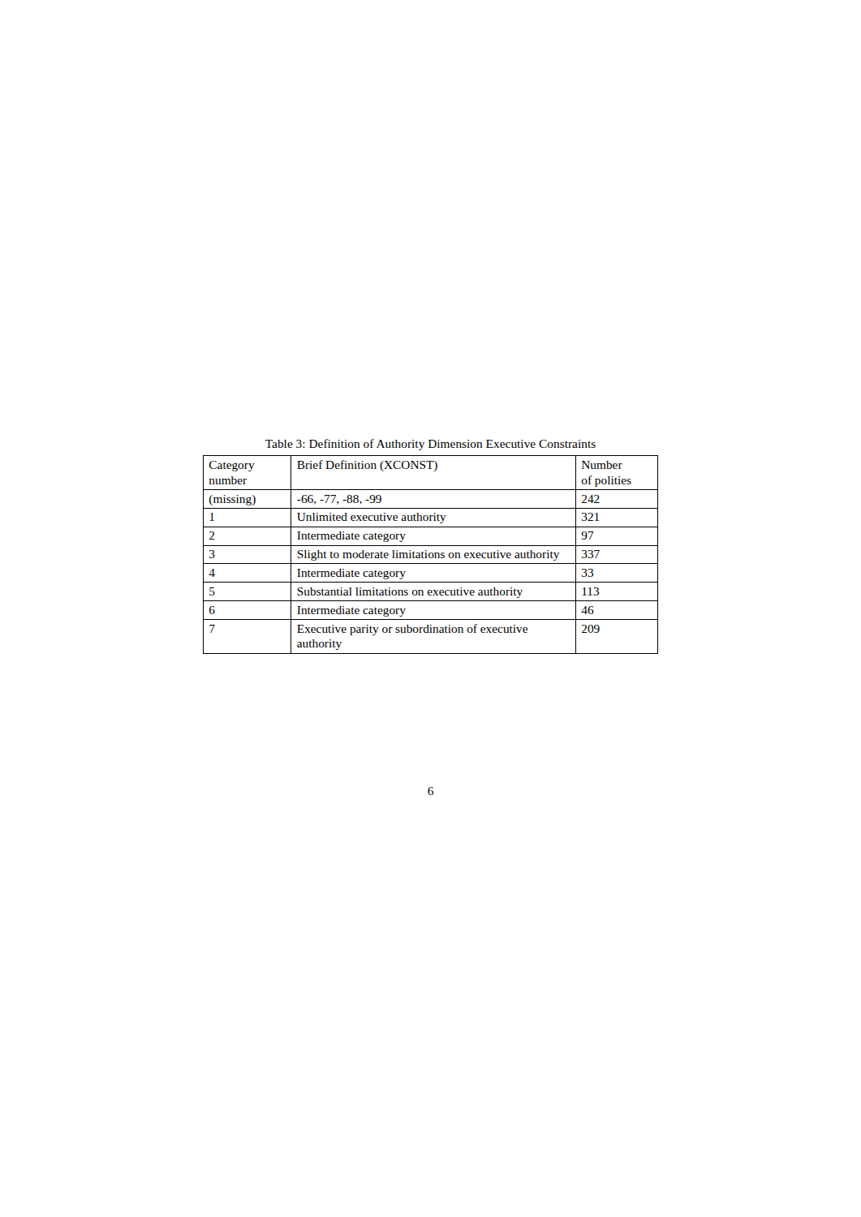Table 3: Definition of Authority Dimension Executive Constraints
| Category number | Brief Definition (XCONST) | Number of polities |
| --- | --- | --- |
| (missing) | -66, -77, -88, -99 | 242 |
| 1 | Unlimited executive authority | 321 |
| 2 | Intermediate category | 97 |
| 3 | Slight to moderate limitations on executive authority | 337 |
| 4 | Intermediate category | 33 |
| 5 | Substantial limitations on executive authority | 113 |
| 6 | Intermediate category | 46 |
| 7 | Executive parity or subordination of executive authority | 209 |
6